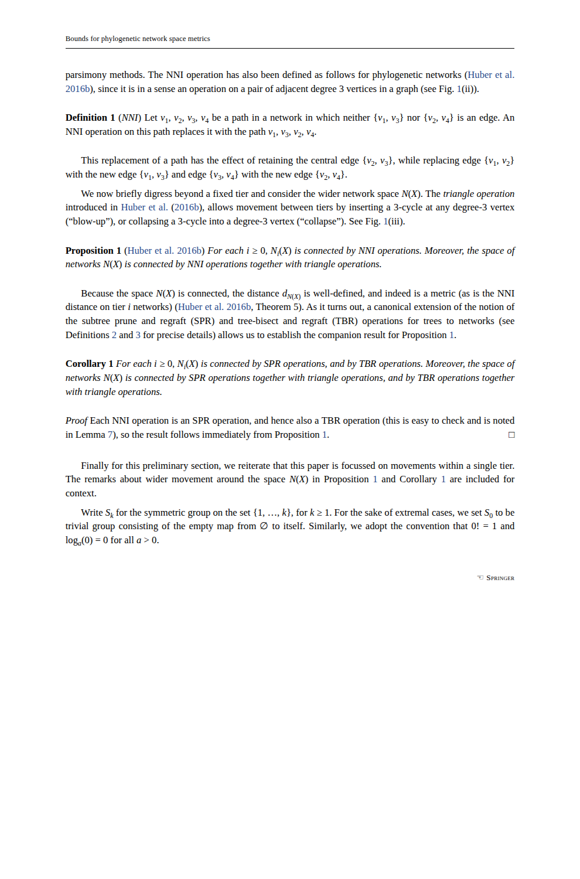Bounds for phylogenetic network space metrics
parsimony methods. The NNI operation has also been defined as follows for phylogenetic networks (Huber et al. 2016b), since it is in a sense an operation on a pair of adjacent degree 3 vertices in a graph (see Fig. 1(ii)).
Definition 1 (NNI) Let v1, v2, v3, v4 be a path in a network in which neither {v1, v3} nor {v2, v4} is an edge. An NNI operation on this path replaces it with the path v1, v3, v2, v4.
This replacement of a path has the effect of retaining the central edge {v2, v3}, while replacing edge {v1, v2} with the new edge {v1, v3} and edge {v3, v4} with the new edge {v2, v4}.
We now briefly digress beyond a fixed tier and consider the wider network space N(X). The triangle operation introduced in Huber et al. (2016b), allows movement between tiers by inserting a 3-cycle at any degree-3 vertex (“blow-up”), or collapsing a 3-cycle into a degree-3 vertex (“collapse”). See Fig. 1(iii).
Proposition 1 (Huber et al. 2016b) For each i ≥ 0, Ni(X) is connected by NNI operations. Moreover, the space of networks N(X) is connected by NNI operations together with triangle operations.
Because the space N(X) is connected, the distance dN(X) is well-defined, and indeed is a metric (as is the NNI distance on tier i networks) (Huber et al. 2016b, Theorem 5). As it turns out, a canonical extension of the notion of the subtree prune and regraft (SPR) and tree-bisect and regraft (TBR) operations for trees to networks (see Definitions 2 and 3 for precise details) allows us to establish the companion result for Proposition 1.
Corollary 1 For each i ≥ 0, Ni(X) is connected by SPR operations, and by TBR operations. Moreover, the space of networks N(X) is connected by SPR operations together with triangle operations, and by TBR operations together with triangle operations.
Proof Each NNI operation is an SPR operation, and hence also a TBR operation (this is easy to check and is noted in Lemma 7), so the result follows immediately from Proposition 1. □
Finally for this preliminary section, we reiterate that this paper is focussed on movements within a single tier. The remarks about wider movement around the space N(X) in Proposition 1 and Corollary 1 are included for context.
Write Sk for the symmetric group on the set {1, …, k}, for k ≥ 1. For the sake of extremal cases, we set S0 to be trivial group consisting of the empty map from ∅ to itself. Similarly, we adopt the convention that 0! = 1 and loga(0) = 0 for all a > 0.
☞Springer